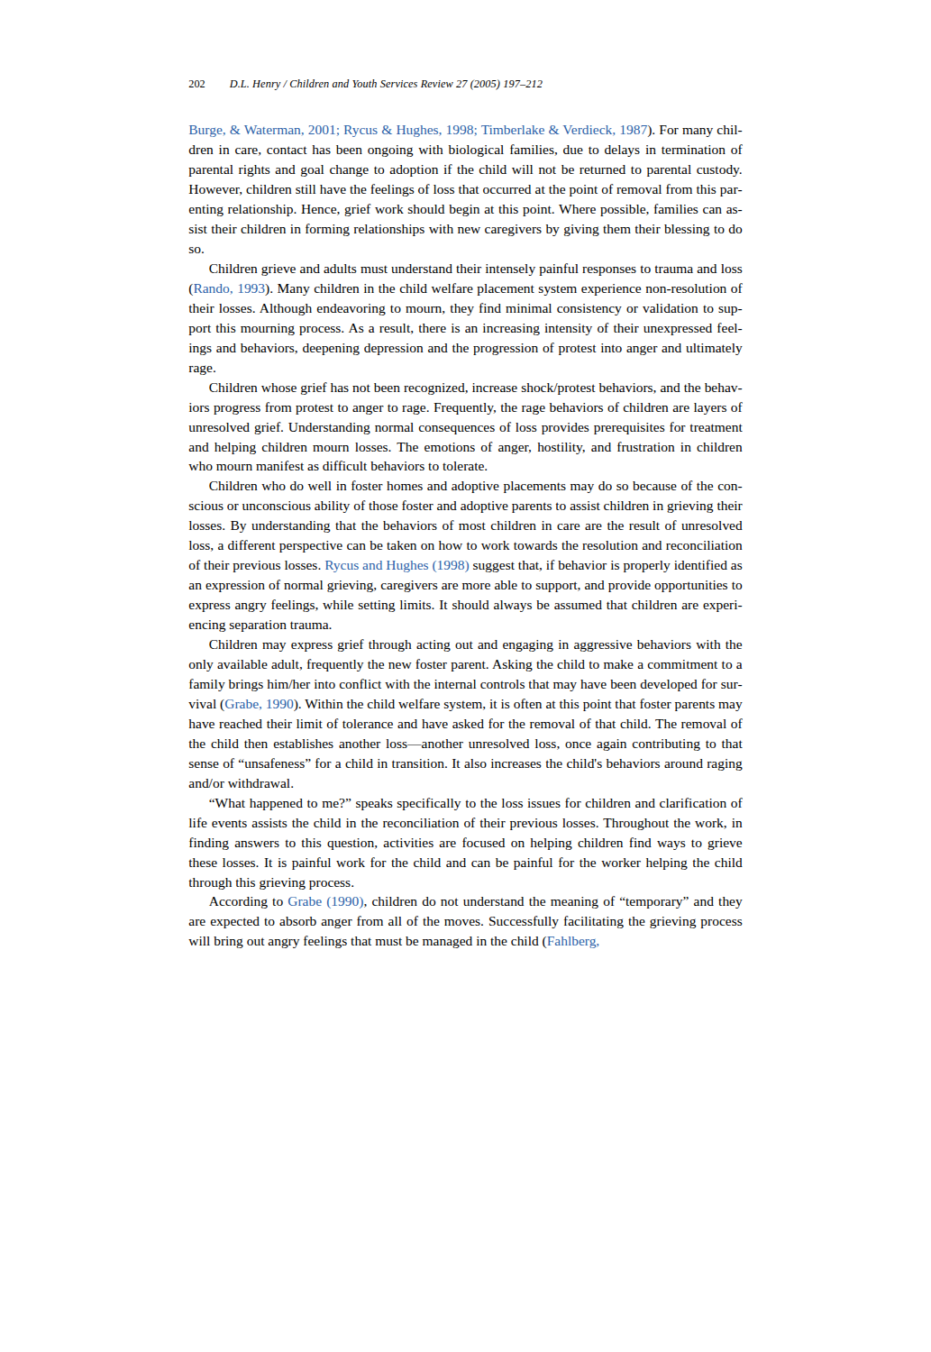202 D.L. Henry / Children and Youth Services Review 27 (2005) 197–212
Burge, & Waterman, 2001; Rycus & Hughes, 1998; Timberlake & Verdieck, 1987). For many children in care, contact has been ongoing with biological families, due to delays in termination of parental rights and goal change to adoption if the child will not be returned to parental custody. However, children still have the feelings of loss that occurred at the point of removal from this parenting relationship. Hence, grief work should begin at this point. Where possible, families can assist their children in forming relationships with new caregivers by giving them their blessing to do so.
Children grieve and adults must understand their intensely painful responses to trauma and loss (Rando, 1993). Many children in the child welfare placement system experience non-resolution of their losses. Although endeavoring to mourn, they find minimal consistency or validation to support this mourning process. As a result, there is an increasing intensity of their unexpressed feelings and behaviors, deepening depression and the progression of protest into anger and ultimately rage.
Children whose grief has not been recognized, increase shock/protest behaviors, and the behaviors progress from protest to anger to rage. Frequently, the rage behaviors of children are layers of unresolved grief. Understanding normal consequences of loss provides prerequisites for treatment and helping children mourn losses. The emotions of anger, hostility, and frustration in children who mourn manifest as difficult behaviors to tolerate.
Children who do well in foster homes and adoptive placements may do so because of the conscious or unconscious ability of those foster and adoptive parents to assist children in grieving their losses. By understanding that the behaviors of most children in care are the result of unresolved loss, a different perspective can be taken on how to work towards the resolution and reconciliation of their previous losses. Rycus and Hughes (1998) suggest that, if behavior is properly identified as an expression of normal grieving, caregivers are more able to support, and provide opportunities to express angry feelings, while setting limits. It should always be assumed that children are experiencing separation trauma.
Children may express grief through acting out and engaging in aggressive behaviors with the only available adult, frequently the new foster parent. Asking the child to make a commitment to a family brings him/her into conflict with the internal controls that may have been developed for survival (Grabe, 1990). Within the child welfare system, it is often at this point that foster parents may have reached their limit of tolerance and have asked for the removal of that child. The removal of the child then establishes another loss—another unresolved loss, once again contributing to that sense of “unsafeness” for a child in transition. It also increases the child's behaviors around raging and/or withdrawal.
“What happened to me?” speaks specifically to the loss issues for children and clarification of life events assists the child in the reconciliation of their previous losses. Throughout the work, in finding answers to this question, activities are focused on helping children find ways to grieve these losses. It is painful work for the child and can be painful for the worker helping the child through this grieving process.
According to Grabe (1990), children do not understand the meaning of “temporary” and they are expected to absorb anger from all of the moves. Successfully facilitating the grieving process will bring out angry feelings that must be managed in the child (Fahlberg,